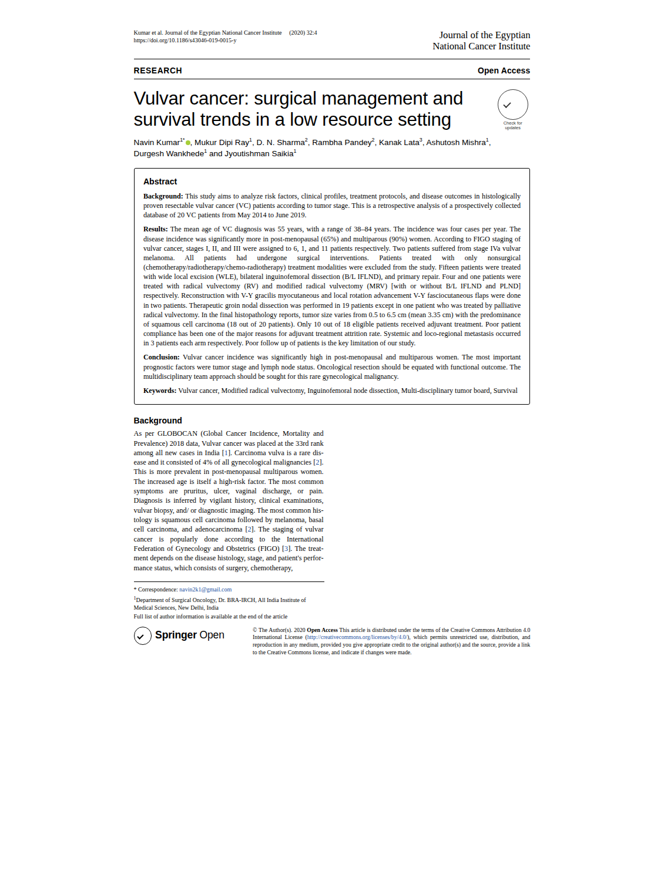Kumar et al. Journal of the Egyptian National Cancer Institute (2020) 32:4
https://doi.org/10.1186/s43046-019-0015-y
Journal of the Egyptian
National Cancer Institute
RESEARCH
Open Access
Vulvar cancer: surgical management and survival trends in a low resource setting
Check for
updates
Navin Kumar1* , Mukur Dipi Ray1, D. N. Sharma2, Rambha Pandey2, Kanak Lata3, Ashutosh Mishra1,
Durgesh Wankhede1 and Jyoutishman Saikia1
Abstract
Background: This study aims to analyze risk factors, clinical profiles, treatment protocols, and disease outcomes in histologically proven resectable vulvar cancer (VC) patients according to tumor stage. This is a retrospective analysis of a prospectively collected database of 20 VC patients from May 2014 to June 2019.
Results: The mean age of VC diagnosis was 55 years, with a range of 38–84 years. The incidence was four cases per year. The disease incidence was significantly more in post-menopausal (65%) and multiparous (90%) women. According to FIGO staging of vulvar cancer, stages I, II, and III were assigned to 6, 1, and 11 patients respectively. Two patients suffered from stage IVa vulvar melanoma. All patients had undergone surgical interventions. Patients treated with only nonsurgical (chemotherapy/radiotherapy/chemo-radiotherapy) treatment modalities were excluded from the study. Fifteen patients were treated with wide local excision (WLE), bilateral inguinofemoral dissection (B/L IFLND), and primary repair. Four and one patients were treated with radical vulvectomy (RV) and modified radical vulvectomy (MRV) [with or without B/L IFLND and PLND] respectively. Reconstruction with V-Y gracilis myocutaneous and local rotation advancement V-Y fasciocutaneous flaps were done in two patients. Therapeutic groin nodal dissection was performed in 19 patients except in one patient who was treated by palliative radical vulvectomy. In the final histopathology reports, tumor size varies from 0.5 to 6.5 cm (mean 3.35 cm) with the predominance of squamous cell carcinoma (18 out of 20 patients). Only 10 out of 18 eligible patients received adjuvant treatment. Poor patient compliance has been one of the major reasons for adjuvant treatment attrition rate. Systemic and loco-regional metastasis occurred in 3 patients each arm respectively. Poor follow up of patients is the key limitation of our study.
Conclusion: Vulvar cancer incidence was significantly high in post-menopausal and multiparous women. The most important prognostic factors were tumor stage and lymph node status. Oncological resection should be equated with functional outcome. The multidisciplinary team approach should be sought for this rare gynecological malignancy.
Keywords: Vulvar cancer, Modified radical vulvectomy, Inguinofemoral node dissection, Multi-disciplinary tumor board, Survival
Background
As per GLOBOCAN (Global Cancer Incidence, Mortality and Prevalence) 2018 data, Vulvar cancer was placed at the 33rd rank among all new cases in India [1]. Carcinoma vulva is a rare disease and it consisted of 4% of all gynecological malignancies [2]. This is more prevalent in post-menopausal multiparous women. The increased age is itself a high-risk factor. The most common symptoms are pruritus, ulcer, vaginal discharge, or pain. Diagnosis is inferred by vigilant history, clinical examinations, vulvar biopsy, and/ or diagnostic imaging. The most common histology is squamous cell carcinoma followed by melanoma, basal cell carcinoma, and adenocarcinoma [2]. The staging of vulvar cancer is popularly done according to the International Federation of Gynecology and Obstetrics (FIGO) [3]. The treatment depends on the disease histology, stage, and patient's performance status, which consists of surgery, chemotherapy,
* Correspondence: navin2k1@gmail.com
1Department of Surgical Oncology, Dr. BRA-IRCH, All India Institute of Medical Sciences, New Delhi, India
Full list of author information is available at the end of the article
Springer Open
© The Author(s). 2020 Open Access This article is distributed under the terms of the Creative Commons Attribution 4.0 International License (http://creativecommons.org/licenses/by/4.0/), which permits unrestricted use, distribution, and reproduction in any medium, provided you give appropriate credit to the original author(s) and the source, provide a link to the Creative Commons license, and indicate if changes were made.